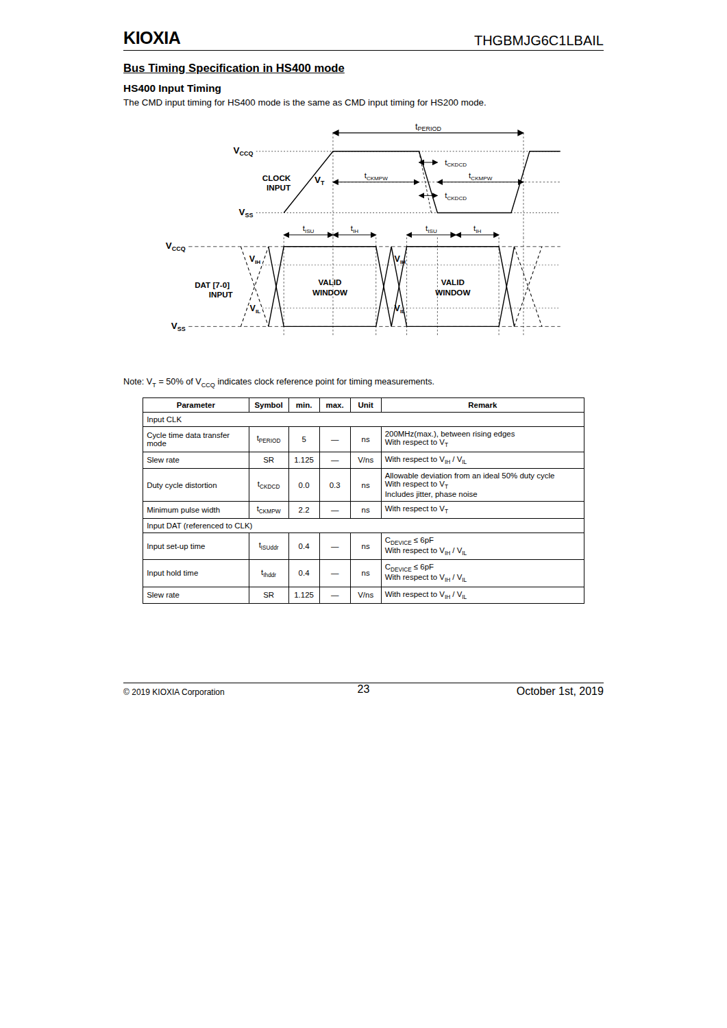KIOXIA
THGBMJG6C1LBAIL
Bus Timing Specification in HS400 mode
HS400 Input Timing
The CMD input timing for HS400 mode is the same as CMD input timing for HS200 mode.
tPERIOD VCCQ VSS CLOCK INPUT VT tCKDCD tCKMPW tCKMPW tCKDCD VCCQ VSS DAT [7-0] INPUT VIH VIL VIH VIL VALID WINDOW VALID WINDOW tISU tIH tISU tIH
Note: VT = 50% of VCCQ indicates clock reference point for timing measurements.
| Parameter | Symbol | min. | max. | Unit | Remark |
| --- | --- | --- | --- | --- | --- |
| Input CLK |
| Cycle time data transfer mode | t PERIOD | 5 | — | ns | 200MHz(max.), between rising edges With respect to V T |
| Slew rate | SR | 1.125 | — | V/ns | With respect to V IH / V IL |
| Duty cycle distortion | t CKDCD | 0.0 | 0.3 | ns | Allowable deviation from an ideal 50% duty cycle With respect to V T Includes jitter, phase noise |
| Minimum pulse width | t CKMPW | 2.2 | — | ns | With respect to V T |
| Input DAT (referenced to CLK) |
| Input set-up time | t ISUddr | 0.4 | — | ns | C DEVICE ≤ 6pF With respect to V IH / V IL |
| Input hold time | t Ihddr | 0.4 | — | ns | C DEVICE ≤ 6pF With respect to V IH / V IL |
| Slew rate | SR | 1.125 | — | V/ns | With respect to V IH / V IL |
© 2019 KIOXIA Corporation
23
October 1st, 2019